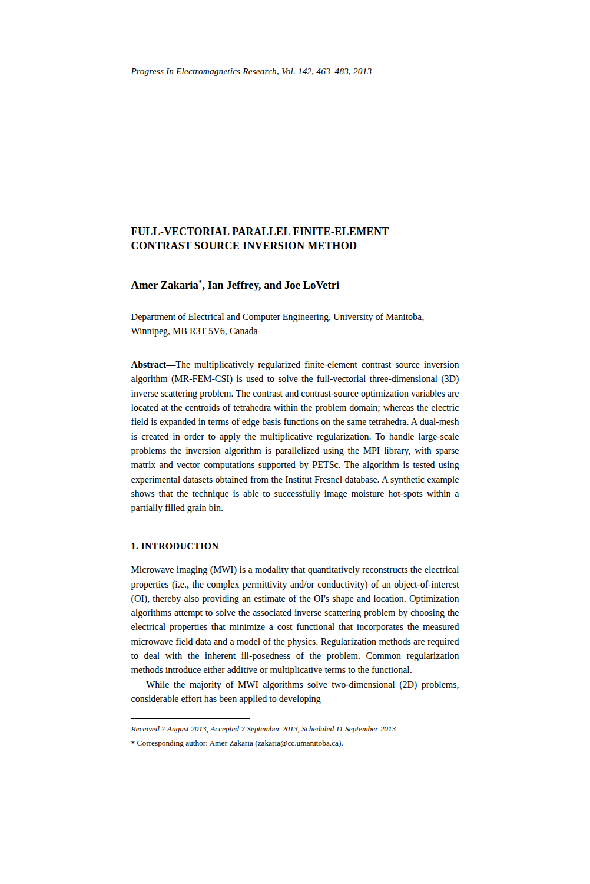Progress In Electromagnetics Research, Vol. 142, 463–483, 2013
Full-Vectorial Parallel Finite-Element
Contrast Source Inversion Method
Amer Zakaria*, Ian Jeffrey, and Joe LoVetri
Department of Electrical and Computer Engineering, University of Manitoba, Winnipeg, MB R3T 5V6, Canada
Abstract—The multiplicatively regularized finite-element contrast source inversion algorithm (MR-FEM-CSI) is used to solve the full-vectorial three-dimensional (3D) inverse scattering problem. The contrast and contrast-source optimization variables are located at the centroids of tetrahedra within the problem domain; whereas the electric field is expanded in terms of edge basis functions on the same tetrahedra. A dual-mesh is created in order to apply the multiplicative regularization. To handle large-scale problems the inversion algorithm is parallelized using the MPI library, with sparse matrix and vector computations supported by PETSc. The algorithm is tested using experimental datasets obtained from the Institut Fresnel database. A synthetic example shows that the technique is able to successfully image moisture hot-spots within a partially filled grain bin.
1. INTRODUCTION
Microwave imaging (MWI) is a modality that quantitatively reconstructs the electrical properties (i.e., the complex permittivity and/or conductivity) of an object-of-interest (OI), thereby also providing an estimate of the OI's shape and location. Optimization algorithms attempt to solve the associated inverse scattering problem by choosing the electrical properties that minimize a cost functional that incorporates the measured microwave field data and a model of the physics. Regularization methods are required to deal with the inherent ill-posedness of the problem. Common regularization methods introduce either additive or multiplicative terms to the functional.
While the majority of MWI algorithms solve two-dimensional (2D) problems, considerable effort has been applied to developing
Received 7 August 2013, Accepted 7 September 2013, Scheduled 11 September 2013
* Corresponding author: Amer Zakaria (zakaria@cc.umanitoba.ca).